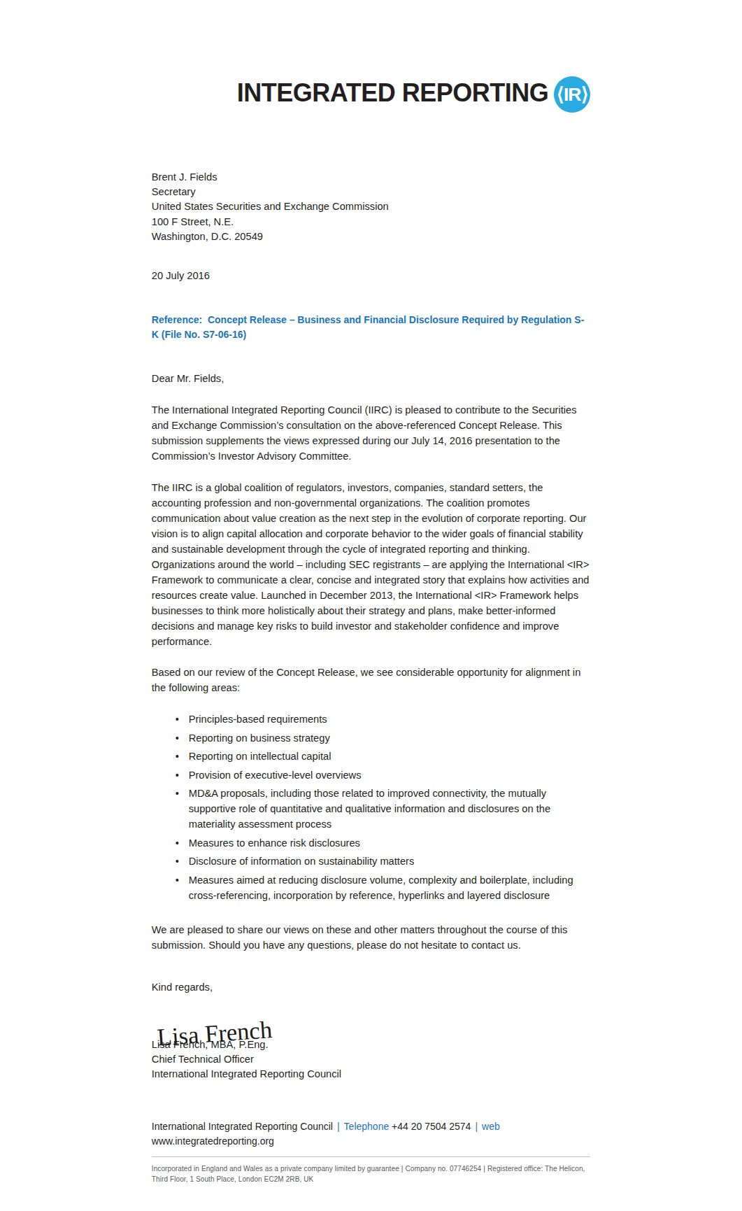INTEGRATED REPORTING ⟨IR⟩
Brent J. Fields
Secretary
United States Securities and Exchange Commission
100 F Street, N.E.
Washington, D.C. 20549
20 July 2016
Reference: Concept Release – Business and Financial Disclosure Required by Regulation S-K (File No. S7-06-16)
Dear Mr. Fields,
The International Integrated Reporting Council (IIRC) is pleased to contribute to the Securities and Exchange Commission’s consultation on the above-referenced Concept Release. This submission supplements the views expressed during our July 14, 2016 presentation to the Commission’s Investor Advisory Committee.
The IIRC is a global coalition of regulators, investors, companies, standard setters, the accounting profession and non-governmental organizations. The coalition promotes communication about value creation as the next step in the evolution of corporate reporting. Our vision is to align capital allocation and corporate behavior to the wider goals of financial stability and sustainable development through the cycle of integrated reporting and thinking. Organizations around the world – including SEC registrants – are applying the International <IR> Framework to communicate a clear, concise and integrated story that explains how activities and resources create value. Launched in December 2013, the International <IR> Framework helps businesses to think more holistically about their strategy and plans, make better-informed decisions and manage key risks to build investor and stakeholder confidence and improve performance.
Based on our review of the Concept Release, we see considerable opportunity for alignment in the following areas:
Principles-based requirements
Reporting on business strategy
Reporting on intellectual capital
Provision of executive-level overviews
MD&A proposals, including those related to improved connectivity, the mutually supportive role of quantitative and qualitative information and disclosures on the materiality assessment process
Measures to enhance risk disclosures
Disclosure of information on sustainability matters
Measures aimed at reducing disclosure volume, complexity and boilerplate, including cross-referencing, incorporation by reference, hyperlinks and layered disclosure
We are pleased to share our views on these and other matters throughout the course of this submission. Should you have any questions, please do not hesitate to contact us.
Kind regards,
Lisa French
Lisa French, MBA, P.Eng.
Chief Technical Officer
International Integrated Reporting Council
International Integrated Reporting Council|Telephone +44 20 7504 2574|web www.integratedreporting.org
Incorporated in England and Wales as a private company limited by guarantee|Company no. 07746254|Registered office: The Helicon, Third Floor, 1 South Place, London EC2M 2RB, UK